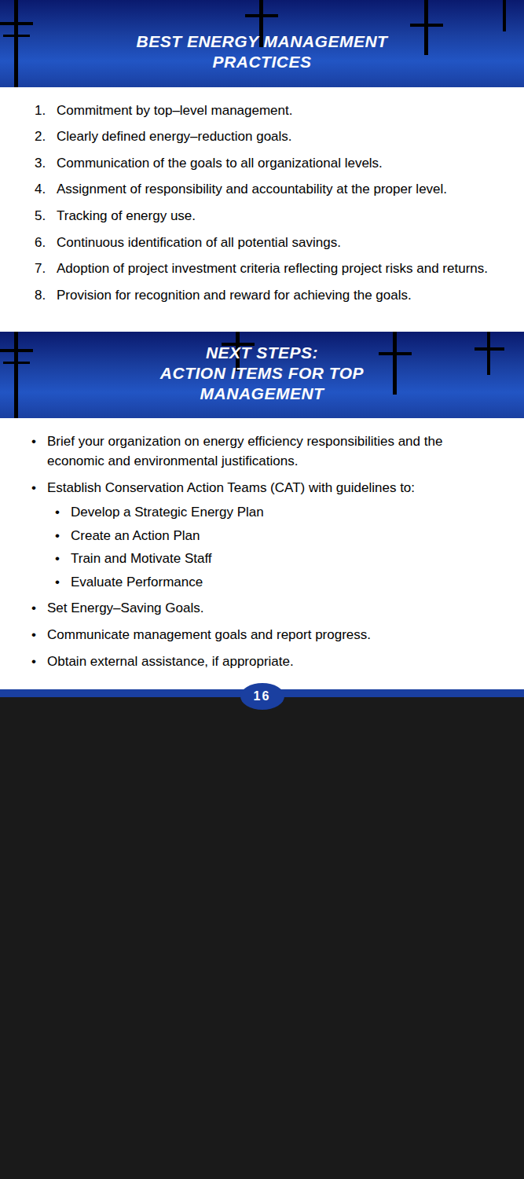BEST ENERGY MANAGEMENT
PRACTICES
Commitment by top–level management.
Clearly defined energy–reduction goals.
Communication of the goals to all organizational levels.
Assignment of responsibility and accountability at the proper level.
Tracking of energy use.
Continuous identification of all potential savings.
Adoption of project investment criteria reflecting project risks and returns.
Provision for recognition and reward for achieving the goals.
NEXT STEPS:
ACTION ITEMS FOR TOP
MANAGEMENT
Brief your organization on energy efficiency responsibilities and the economic and environmental justifications.
Establish Conservation Action Teams (CAT) with guidelines to:
Develop a Strategic Energy Plan
Create an Action Plan
Train and Motivate Staff
Evaluate Performance
Set Energy–Saving Goals.
Communicate management goals and report progress.
Obtain external assistance, if appropriate.
16